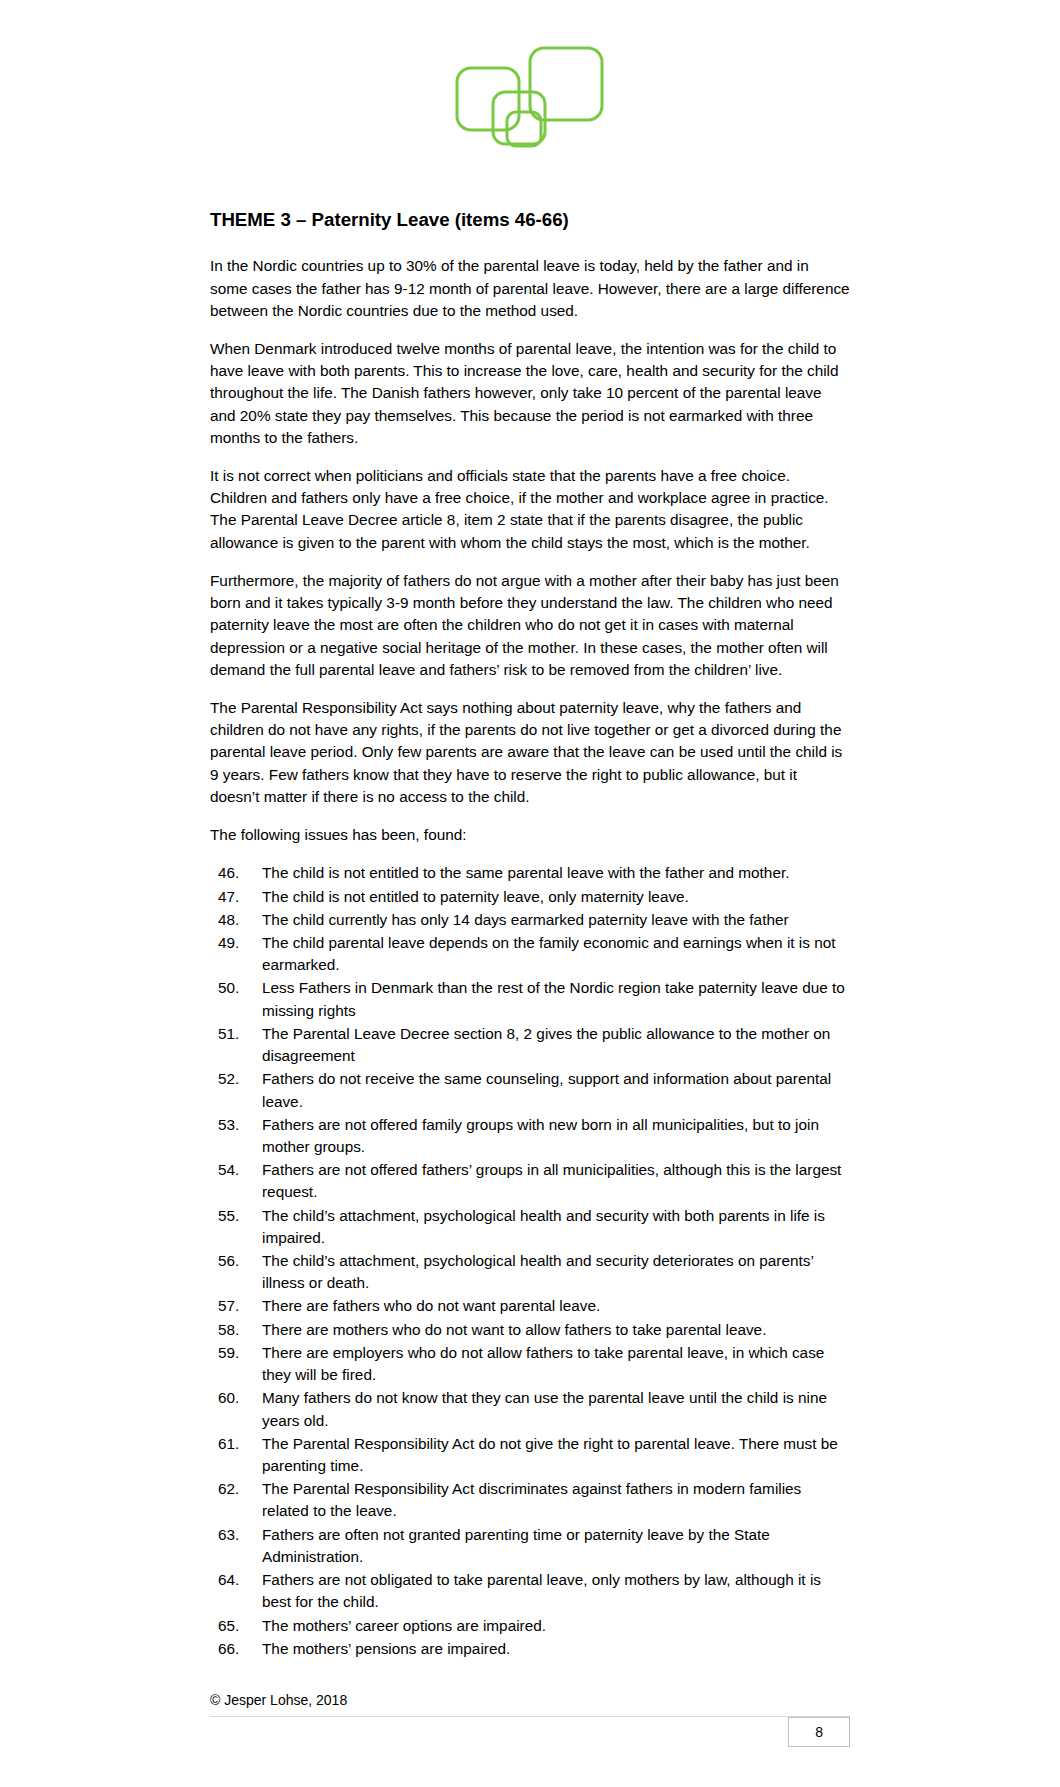THEME 3 – Paternity Leave (items 46-66)
In the Nordic countries up to 30% of the parental leave is today, held by the father and in some cases the father has 9-12 month of parental leave. However, there are a large difference between the Nordic countries due to the method used.
When Denmark introduced twelve months of parental leave, the intention was for the child to have leave with both parents. This to increase the love, care, health and security for the child throughout the life. The Danish fathers however, only take 10 percent of the parental leave and 20% state they pay themselves. This because the period is not earmarked with three months to the fathers.
It is not correct when politicians and officials state that the parents have a free choice. Children and fathers only have a free choice, if the mother and workplace agree in practice. The Parental Leave Decree article 8, item 2 state that if the parents disagree, the public allowance is given to the parent with whom the child stays the most, which is the mother.
Furthermore, the majority of fathers do not argue with a mother after their baby has just been born and it takes typically 3-9 month before they understand the law. The children who need paternity leave the most are often the children who do not get it in cases with maternal depression or a negative social heritage of the mother. In these cases, the mother often will demand the full parental leave and fathers’ risk to be removed from the children’ live.
The Parental Responsibility Act says nothing about paternity leave, why the fathers and children do not have any rights, if the parents do not live together or get a divorced during the parental leave period. Only few parents are aware that the leave can be used until the child is 9 years. Few fathers know that they have to reserve the right to public allowance, but it doesn’t matter if there is no access to the child.
The following issues has been, found:
The child is not entitled to the same parental leave with the father and mother.
The child is not entitled to paternity leave, only maternity leave.
The child currently has only 14 days earmarked paternity leave with the father
The child parental leave depends on the family economic and earnings when it is not earmarked.
Less Fathers in Denmark than the rest of the Nordic region take paternity leave due to missing rights
The Parental Leave Decree section 8, 2 gives the public allowance to the mother on disagreement
Fathers do not receive the same counseling, support and information about parental leave.
Fathers are not offered family groups with new born in all municipalities, but to join mother groups.
Fathers are not offered fathers’ groups in all municipalities, although this is the largest request.
The child’s attachment, psychological health and security with both parents in life is impaired.
The child’s attachment, psychological health and security deteriorates on parents’ illness or death.
There are fathers who do not want parental leave.
There are mothers who do not want to allow fathers to take parental leave.
There are employers who do not allow fathers to take parental leave, in which case they will be fired.
Many fathers do not know that they can use the parental leave until the child is nine years old.
The Parental Responsibility Act do not give the right to parental leave. There must be parenting time.
The Parental Responsibility Act discriminates against fathers in modern families related to the leave.
Fathers are often not granted parenting time or paternity leave by the State Administration.
Fathers are not obligated to take parental leave, only mothers by law, although it is best for the child.
The mothers’ career options are impaired.
The mothers’ pensions are impaired.
© Jesper Lohse, 2018
8